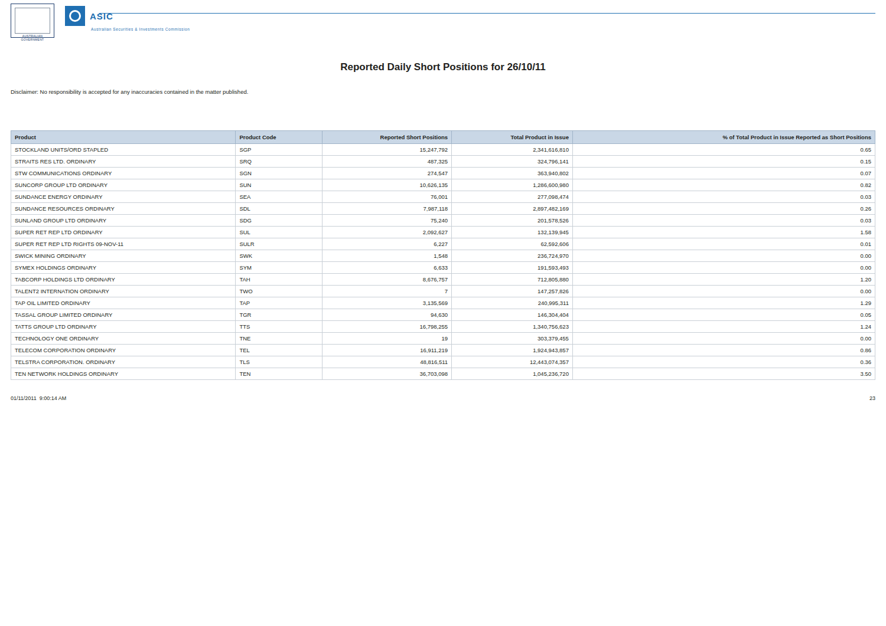AUSTRALIAN GOVERNMENT
ASIC
Australian Securities & Investments Commission
Reported Daily Short Positions for 26/10/11
Disclaimer: No responsibility is accepted for any inaccuracies contained in the matter published.
| Product | Product Code | Reported Short Positions | Total Product in Issue | % of Total Product in Issue Reported as Short Positions |
| --- | --- | --- | --- | --- |
| STOCKLAND UNITS/ORD STAPLED | SGP | 15,247,792 | 2,341,616,810 | 0.65 |
| STRAITS RES LTD. ORDINARY | SRQ | 487,325 | 324,796,141 | 0.15 |
| STW COMMUNICATIONS ORDINARY | SGN | 274,547 | 363,940,802 | 0.07 |
| SUNCORP GROUP LTD ORDINARY | SUN | 10,626,135 | 1,286,600,980 | 0.82 |
| SUNDANCE ENERGY ORDINARY | SEA | 76,001 | 277,098,474 | 0.03 |
| SUNDANCE RESOURCES ORDINARY | SDL | 7,987,118 | 2,897,482,169 | 0.26 |
| SUNLAND GROUP LTD ORDINARY | SDG | 75,240 | 201,578,526 | 0.03 |
| SUPER RET REP LTD ORDINARY | SUL | 2,092,627 | 132,139,945 | 1.58 |
| SUPER RET REP LTD RIGHTS 09-NOV-11 | SULR | 6,227 | 62,592,606 | 0.01 |
| SWICK MINING ORDINARY | SWK | 1,548 | 236,724,970 | 0.00 |
| SYMEX HOLDINGS ORDINARY | SYM | 6,633 | 191,593,493 | 0.00 |
| TABCORP HOLDINGS LTD ORDINARY | TAH | 8,676,757 | 712,805,880 | 1.20 |
| TALENT2 INTERNATION ORDINARY | TWO | 7 | 147,257,826 | 0.00 |
| TAP OIL LIMITED ORDINARY | TAP | 3,135,569 | 240,995,311 | 1.29 |
| TASSAL GROUP LIMITED ORDINARY | TGR | 94,630 | 146,304,404 | 0.05 |
| TATTS GROUP LTD ORDINARY | TTS | 16,798,255 | 1,340,756,623 | 1.24 |
| TECHNOLOGY ONE ORDINARY | TNE | 19 | 303,379,455 | 0.00 |
| TELECOM CORPORATION ORDINARY | TEL | 16,911,219 | 1,924,943,857 | 0.86 |
| TELSTRA CORPORATION. ORDINARY | TLS | 48,816,511 | 12,443,074,357 | 0.36 |
| TEN NETWORK HOLDINGS ORDINARY | TEN | 36,703,098 | 1,045,236,720 | 3.50 |
01/11/2011 9:00:14 AM 23